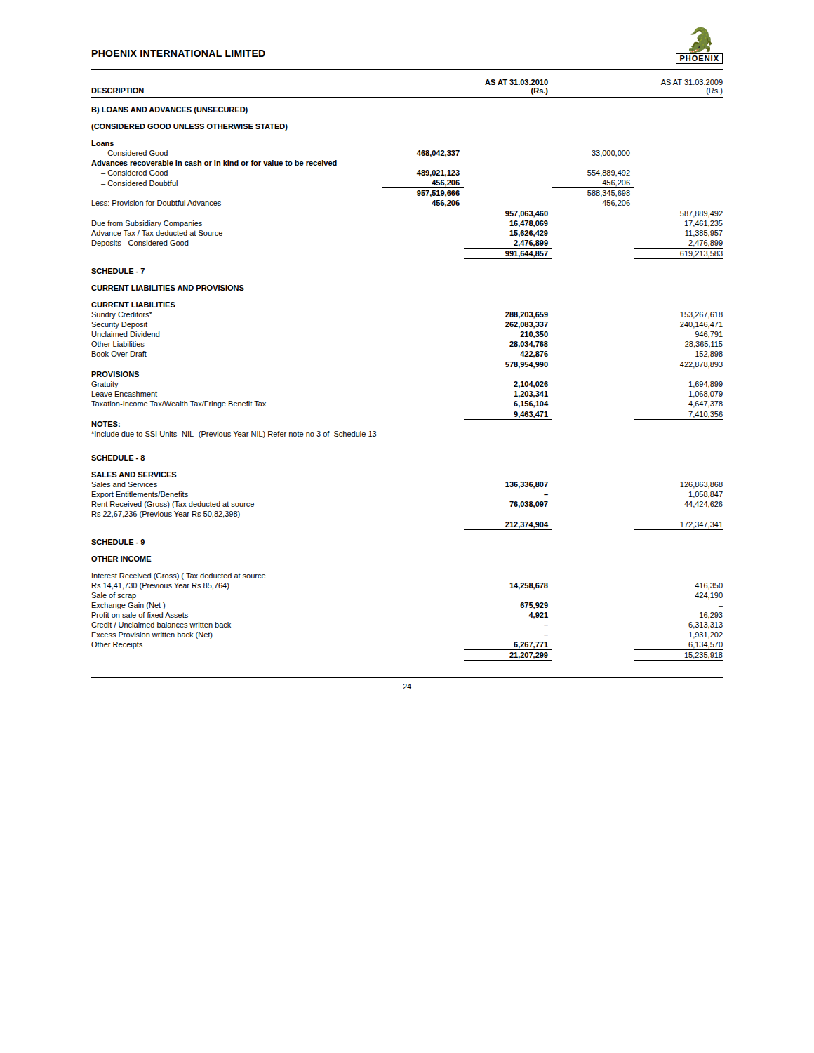PHOENIX INTERNATIONAL LIMITED
🐊
PHOENIX
| DESCRIPTION | | AS AT 31.03.2010 (Rs.) | | AS AT 31.03.2009 (Rs.) |
| B) LOANS AND ADVANCES (UNSECURED) | | | | |
| (CONSIDERED GOOD UNLESS OTHERWISE STATED) | | | | |
| Loans | | | | |
| – Considered Good | 468,042,337 | | 33,000,000 | |
| Advances recoverable in cash or in kind or for value to be received | | | | |
| – Considered Good | 489,021,123 | | 554,889,492 | |
| – Considered Doubtful | 456,206 | | 456,206 | |
| | 957,519,666 | | 588,345,698 | |
| Less: Provision for Doubtful Advances | 456,206 | | 456,206 | |
| | | 957,063,460 | | 587,889,492 |
| Due from Subsidiary Companies | | 16,478,069 | | 17,461,235 |
| Advance Tax / Tax deducted at Source | | 15,626,429 | | 11,385,957 |
| Deposits - Considered Good | | 2,476,899 | | 2,476,899 |
| | | 991,644,857 | | 619,213,583 |
| SCHEDULE - 7 | | | | |
| CURRENT LIABILITIES AND PROVISIONS | | | | |
| CURRENT LIABILITIES | | | | |
| Sundry Creditors* | | 288,203,659 | | 153,267,618 |
| Security Deposit | | 262,083,337 | | 240,146,471 |
| Unclaimed Dividend | | 210,350 | | 946,791 |
| Other Liabilities | | 28,034,768 | | 28,365,115 |
| Book Over Draft | | 422,876 | | 152,898 |
| | | 578,954,990 | | 422,878,893 |
| PROVISIONS | | | | |
| Gratuity | | 2,104,026 | | 1,694,899 |
| Leave Encashment | | 1,203,341 | | 1,068,079 |
| Taxation-Income Tax/Wealth Tax/Fringe Benefit Tax | | 6,156,104 | | 4,647,378 |
| | | 9,463,471 | | 7,410,356 |
| NOTES: | | | | |
| *Include due to SSI Units -NIL- (Previous Year NIL) Refer note no 3 of Schedule 13 |
| SCHEDULE - 8 | | | | |
| SALES AND SERVICES | | | | |
| Sales and Services | | 136,336,807 | | 126,863,868 |
| Export Entitlements/Benefits | | – | | 1,058,847 |
| Rent Received (Gross) (Tax deducted at source | | 76,038,097 | | 44,424,626 |
| Rs 22,67,236 (Previous Year Rs 50,82,398) | | | | |
| | | 212,374,904 | | 172,347,341 |
| SCHEDULE - 9 | | | | |
| OTHER INCOME | | | | |
| Interest Received (Gross) ( Tax deducted at source | | | | |
| Rs 14,41,730 (Previous Year Rs 85,764) | | 14,258,678 | | 416,350 |
| Sale of scrap | | | | 424,190 |
| Exchange Gain (Net ) | | 675,929 | | – |
| Profit on sale of fixed Assets | | 4,921 | | 16,293 |
| Credit / Unclaimed balances written back | | – | | 6,313,313 |
| Excess Provision written back (Net) | | – | | 1,931,202 |
| Other Receipts | | 6,267,771 | | 6,134,570 |
| | | 21,207,299 | | 15,235,918 |
24